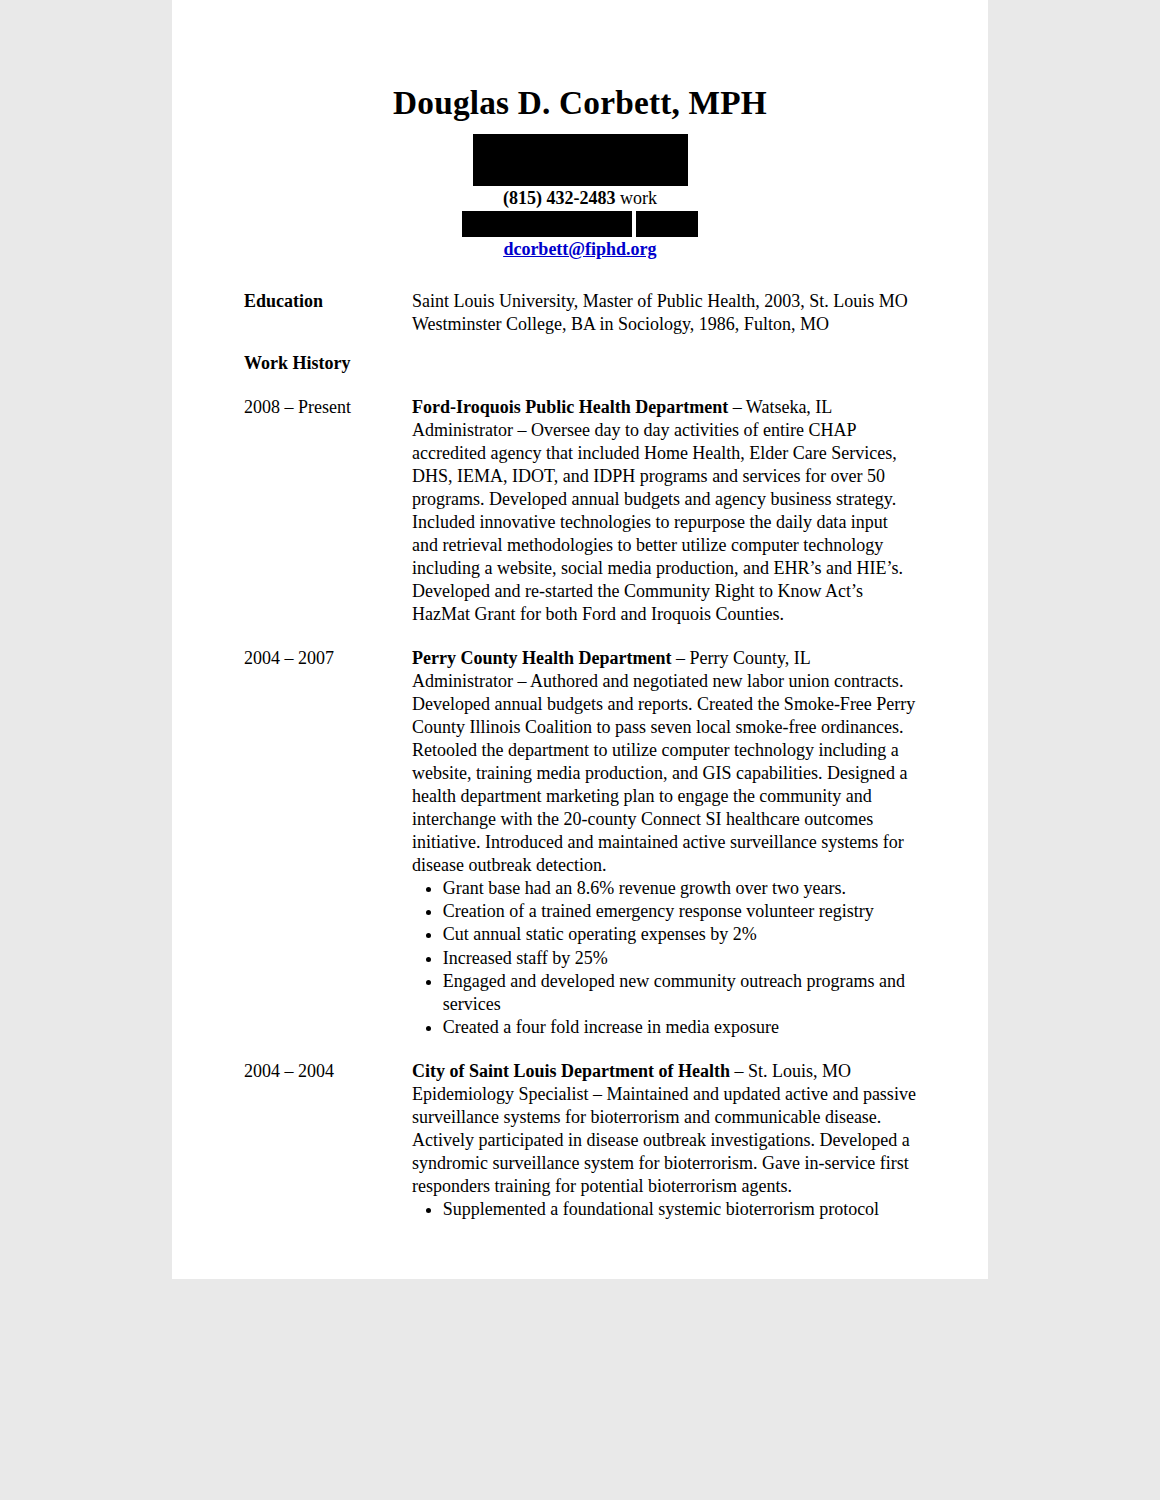Douglas D. Corbett, MPH
(815) 432-2483 work
dcorbett@fiphd.org
| Education | Saint Louis University, Master of Public Health, 2003, St. Louis MO Westminster College, BA in Sociology, 1986, Fulton, MO |
| Work History | |
| 2008 – Present | Ford-Iroquois Public Health Department – Watseka, IL Administrator – Oversee day to day activities of entire CHAP accredited agency that included Home Health, Elder Care Services, DHS, IEMA, IDOT, and IDPH programs and services for over 50 programs. Developed annual budgets and agency business strategy. Included innovative technologies to repurpose the daily data input and retrieval methodologies to better utilize computer technology including a website, social media production, and EHR’s and HIE’s. Developed and re-started the Community Right to Know Act’s HazMat Grant for both Ford and Iroquois Counties. |
| 2004 – 2007 | Perry County Health Department – Perry County, IL Administrator – Authored and negotiated new labor union contracts. Developed annual budgets and reports. Created the Smoke-Free Perry County Illinois Coalition to pass seven local smoke-free ordinances. Retooled the department to utilize computer technology including a website, training media production, and GIS capabilities. Designed a health department marketing plan to engage the community and interchange with the 20-county Connect SI healthcare outcomes initiative. Introduced and maintained active surveillance systems for disease outbreak detection. Grant base had an 8.6% revenue growth over two years. Creation of a trained emergency response volunteer registry Cut annual static operating expenses by 2% Increased staff by 25% Engaged and developed new community outreach programs and services Created a four fold increase in media exposure |
| 2004 – 2004 | City of Saint Louis Department of Health – St. Louis, MO Epidemiology Specialist – Maintained and updated active and passive surveillance systems for bioterrorism and communicable disease. Actively participated in disease outbreak investigations. Developed a syndromic surveillance system for bioterrorism. Gave in-service first responders training for potential bioterrorism agents. Supplemented a foundational systemic bioterrorism protocol |